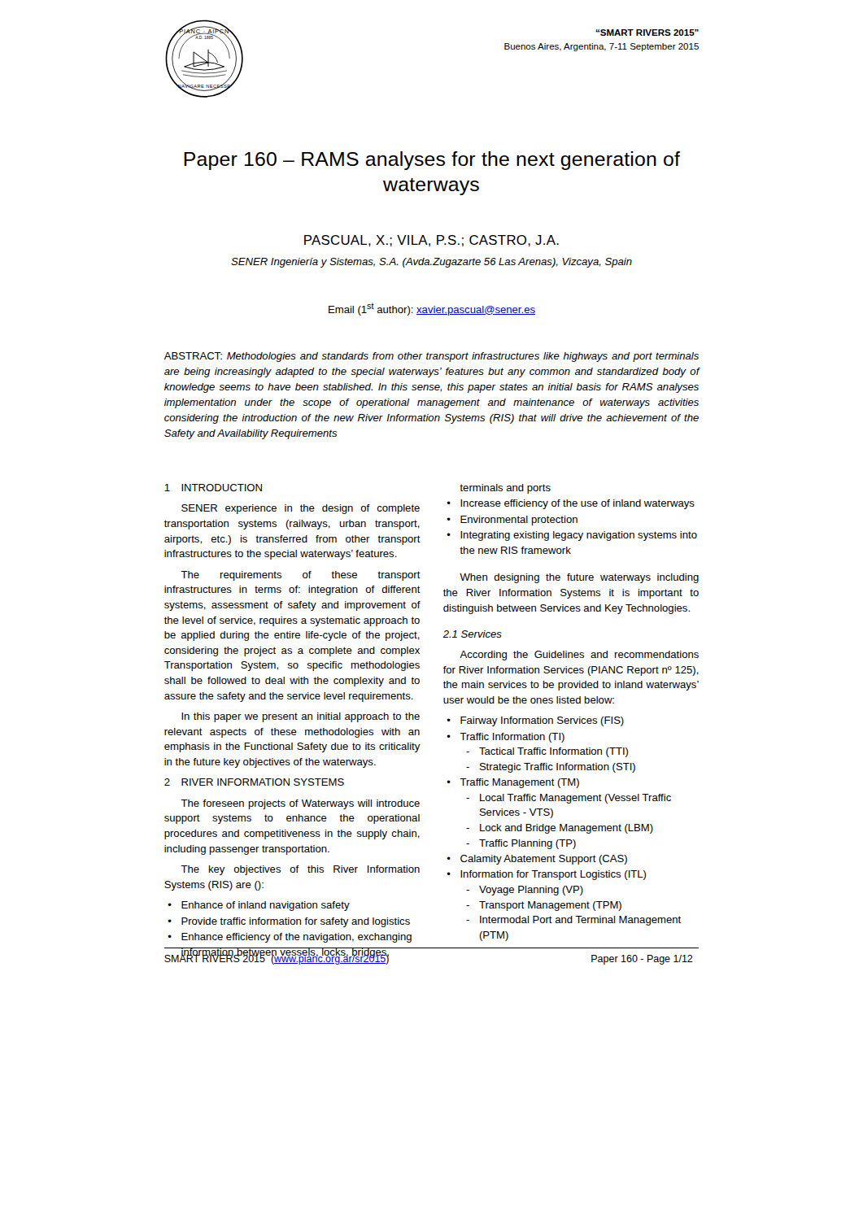PIANC · AIPCN A.D. 1885 NAVIGARE NECESSE
“SMART RIVERS 2015”
Buenos Aires, Argentina, 7-11 September 2015
Paper 160 – RAMS analyses for the next generation of waterways
PASCUAL, X.; VILA, P.S.; CASTRO, J.A.
SENER Ingeniería y Sistemas, S.A. (Avda.Zugazarte 56 Las Arenas), Vizcaya, Spain
Email (1st author): xavier.pascual@sener.es
ABSTRACT: Methodologies and standards from other transport infrastructures like highways and port terminals are being increasingly adapted to the special waterways’ features but any common and standardized body of knowledge seems to have been stablished. In this sense, this paper states an initial basis for RAMS analyses implementation under the scope of operational management and maintenance of waterways activities considering the introduction of the new River Information Systems (RIS) that will drive the achievement of the Safety and Availability Requirements
1 INTRODUCTION
SENER experience in the design of complete transportation systems (railways, urban transport, airports, etc.) is transferred from other transport infrastructures to the special waterways’ features.
The requirements of these transport infrastructures in terms of: integration of different systems, assessment of safety and improvement of the level of service, requires a systematic approach to be applied during the entire life-cycle of the project, considering the project as a complete and complex Transportation System, so specific methodologies shall be followed to deal with the complexity and to assure the safety and the service level requirements.
In this paper we present an initial approach to the relevant aspects of these methodologies with an emphasis in the Functional Safety due to its criticality in the future key objectives of the waterways.
2 RIVER INFORMATION SYSTEMS
The foreseen projects of Waterways will introduce support systems to enhance the operational procedures and competitiveness in the supply chain, including passenger transportation.
The key objectives of this River Information Systems (RIS) are ():
Enhance of inland navigation safety
Provide traffic information for safety and logistics
Enhance efficiency of the navigation, exchanging information between vessels, locks, bridges, terminals and ports
Increase efficiency of the use of inland waterways
Environmental protection
Integrating existing legacy navigation systems into the new RIS framework
When designing the future waterways including the River Information Systems it is important to distinguish between Services and Key Technologies.
2.1 Services
According the Guidelines and recommendations for River Information Services (PIANC Report nº 125), the main services to be provided to inland waterways’ user would be the ones listed below:
Fairway Information Services (FIS)
Traffic Information (TI)
Tactical Traffic Information (TTI)
Strategic Traffic Information (STI)
Traffic Management (TM)
Local Traffic Management (Vessel Traffic Services - VTS)
Lock and Bridge Management (LBM)
Traffic Planning (TP)
Calamity Abatement Support (CAS)
Information for Transport Logistics (ITL)
Voyage Planning (VP)
Transport Management (TPM)
Intermodal Port and Terminal Management (PTM)
SMART RIVERS 2015 (www.pianc.org.ar/sr2015)
Paper 160 - Page 1/12